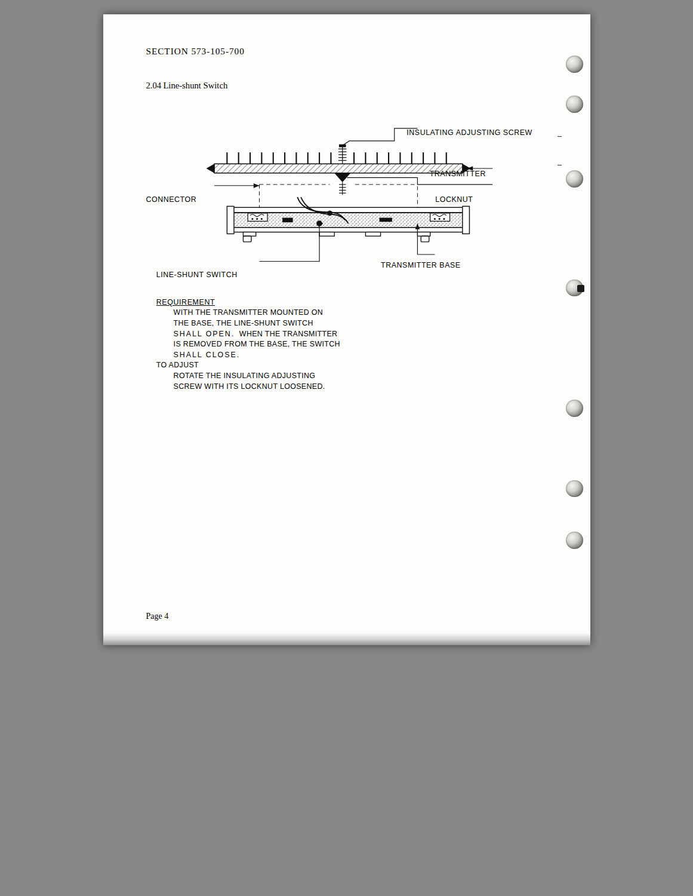SECTION 573-105-700
2.04 Line-shunt Switch
INSULATING ADJUSTING SCREW TRANSMITTER LOCKNUT CONNECTOR TRANSMITTER BASE LINE-SHUNT SWITCH
REQUIREMENT WITH THE TRANSMITTER MOUNTED ON THE BASE, THE LINE-SHUNT SWITCH SHALL OPEN. WHEN THE TRANSMITTER IS REMOVED FROM THE BASE, THE SWITCH SHALL CLOSE. TO ADJUST ROTATE THE INSULATING ADJUSTING SCREW WITH ITS LOCKNUT LOOSENED.
Page 4